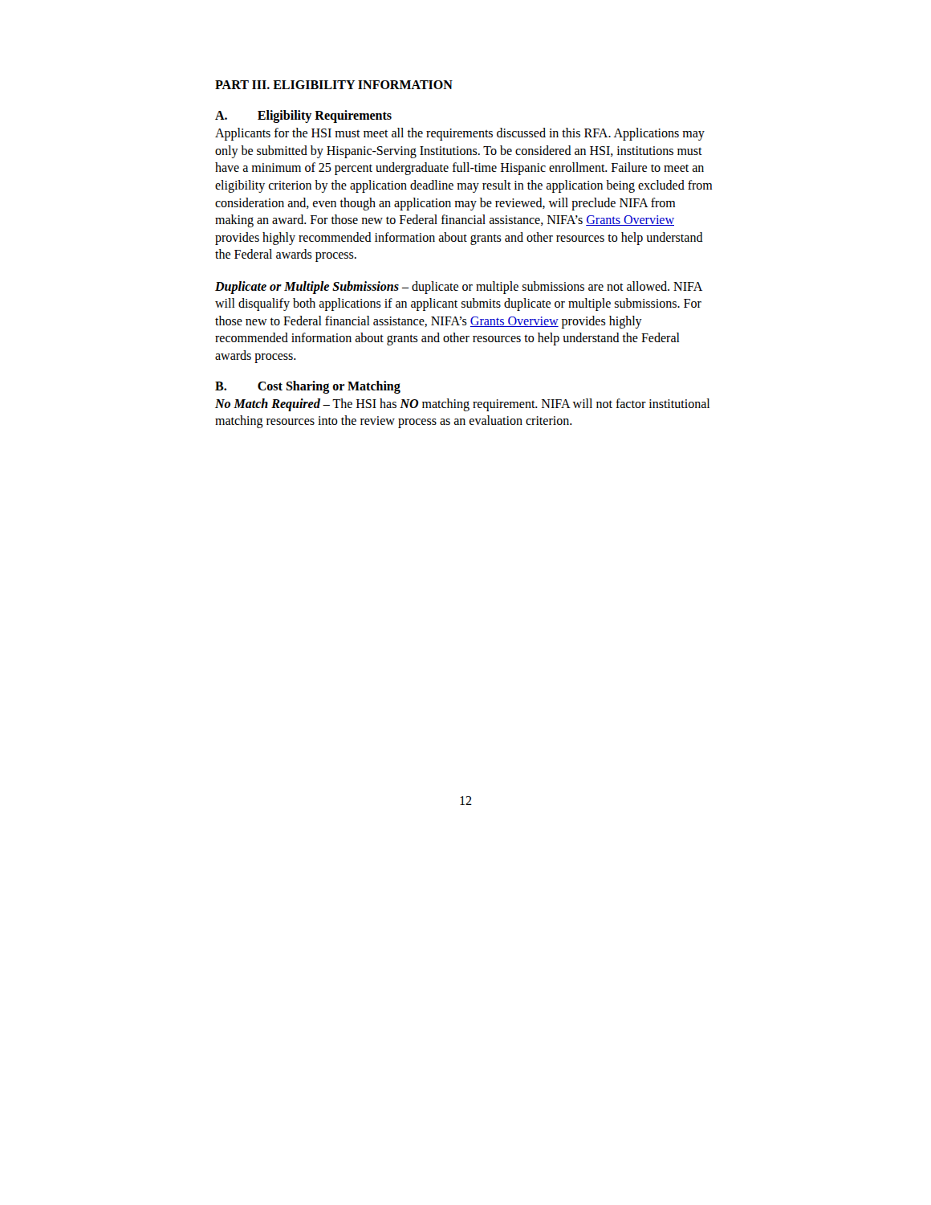PART III. ELIGIBILITY INFORMATION
A. Eligibility Requirements
Applicants for the HSI must meet all the requirements discussed in this RFA. Applications may only be submitted by Hispanic-Serving Institutions. To be considered an HSI, institutions must have a minimum of 25 percent undergraduate full-time Hispanic enrollment. Failure to meet an eligibility criterion by the application deadline may result in the application being excluded from consideration and, even though an application may be reviewed, will preclude NIFA from making an award. For those new to Federal financial assistance, NIFA’s Grants Overview provides highly recommended information about grants and other resources to help understand the Federal awards process.
Duplicate or Multiple Submissions – duplicate or multiple submissions are not allowed. NIFA will disqualify both applications if an applicant submits duplicate or multiple submissions. For those new to Federal financial assistance, NIFA’s Grants Overview provides highly recommended information about grants and other resources to help understand the Federal awards process.
B. Cost Sharing or Matching
No Match Required – The HSI has NO matching requirement. NIFA will not factor institutional matching resources into the review process as an evaluation criterion.
12